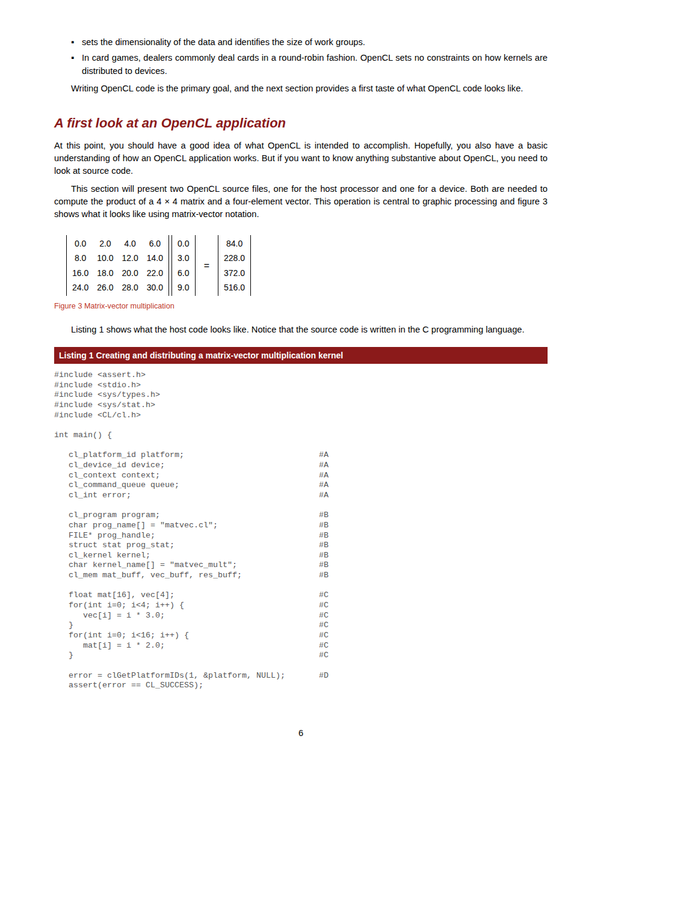▪ sets the dimensionality of the data and identifies the size of work groups.
In card games, dealers commonly deal cards in a round-robin fashion. OpenCL sets no constraints on how kernels are distributed to devices.
Writing OpenCL code is the primary goal, and the next section provides a first taste of what OpenCL code looks like.
A first look at an OpenCL application
At this point, you should have a good idea of what OpenCL is intended to accomplish. Hopefully, you also have a basic understanding of how an OpenCL application works. But if you want to know anything substantive about OpenCL, you need to look at source code.
This section will present two OpenCL source files, one for the host processor and one for a device. Both are needed to compute the product of a 4 × 4 matrix and a four-element vector. This operation is central to graphic processing and figure 3 shows what it looks like using matrix-vector notation.
| 0.0 | 2.0 | 4.0 | 6.0 |
| 8.0 | 10.0 | 12.0 | 14.0 |
| 16.0 | 18.0 | 20.0 | 22.0 |
| 24.0 | 26.0 | 28.0 | 30.0 |
| 0.0 |
| 3.0 |
| 6.0 |
| 9.0 |
=
| 84.0 |
| 228.0 |
| 372.0 |
| 516.0 |
Figure 3 Matrix-vector multiplication
Listing 1 shows what the host code looks like. Notice that the source code is written in the C programming language.
Listing 1 Creating and distributing a matrix-vector multiplication kernel
#include <assert.h>
#include <stdio.h>
#include <sys/types.h>
#include <sys/stat.h>
#include <CL/cl.h>

int main() {

   cl_platform_id platform;                            #A
   cl_device_id device;                                #A
   cl_context context;                                 #A
   cl_command_queue queue;                             #A
   cl_int error;                                       #A

   cl_program program;                                 #B
   char prog_name[] = "matvec.cl";                     #B
   FILE* prog_handle;                                  #B
   struct stat prog_stat;                              #B
   cl_kernel kernel;                                   #B
   char kernel_name[] = "matvec_mult";                 #B
   cl_mem mat_buff, vec_buff, res_buff;                #B

   float mat[16], vec[4];                              #C
   for(int i=0; i<4; i++) {                            #C
      vec[i] = i * 3.0;                                #C
   }                                                   #C
   for(int i=0; i<16; i++) {                           #C
      mat[i] = i * 2.0;                                #C
   }                                                   #C

   error = clGetPlatformIDs(1, &platform, NULL);       #D
   assert(error == CL_SUCCESS);
6